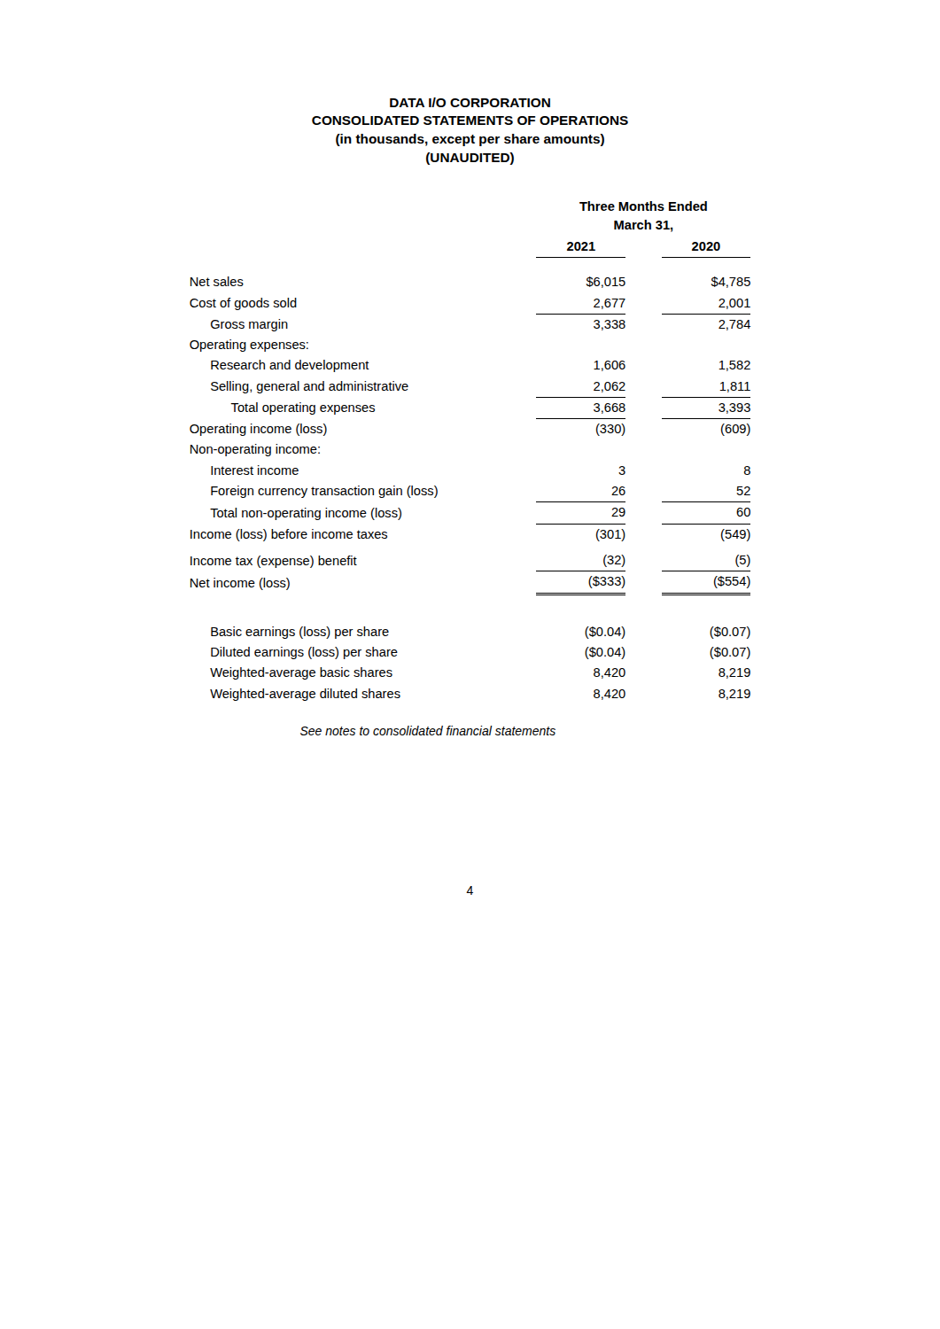DATA I/O CORPORATION
CONSOLIDATED STATEMENTS OF OPERATIONS
(in thousands, except per share amounts)
(UNAUDITED)
| | | Three Months Ended March 31, |
| | | 2021 | | 2020 |
| Net sales | | $6,015 | | $4,785 |
| Cost of goods sold | | 2,677 | | 2,001 |
| Gross margin | | 3,338 | | 2,784 |
| Operating expenses: | | | | |
| Research and development | | 1,606 | | 1,582 |
| Selling, general and administrative | | 2,062 | | 1,811 |
| Total operating expenses | | 3,668 | | 3,393 |
| Operating income (loss) | | (330) | | (609) |
| Non-operating income: | | | | |
| Interest income | | 3 | | 8 |
| Foreign currency transaction gain (loss) | | 26 | | 52 |
| Total non-operating income (loss) | | 29 | | 60 |
| Income (loss) before income taxes | | (301) | | (549) |
| Income tax (expense) benefit | | (32) | | (5) |
| Net income (loss) | | ($333) | | ($554) |
| Basic earnings (loss) per share | | ($0.04) | | ($0.07) |
| Diluted earnings (loss) per share | | ($0.04) | | ($0.07) |
| Weighted-average basic shares | | 8,420 | | 8,219 |
| Weighted-average diluted shares | | 8,420 | | 8,219 |
See notes to consolidated financial statements
4